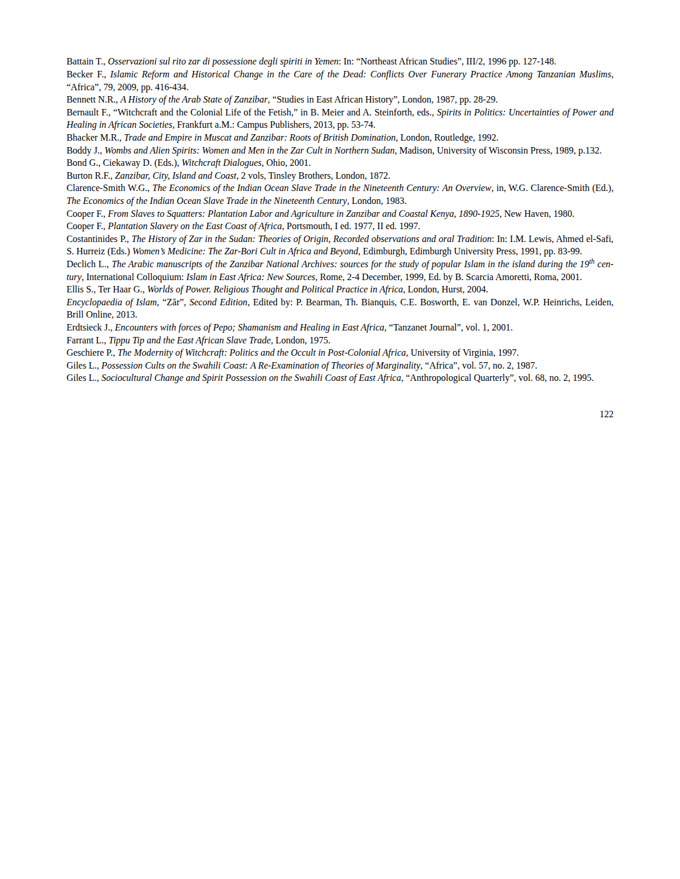Battain T., Osservazioni sul rito zar di possessione degli spiriti in Yemen: In: “Northeast African Studies”, III/2, 1996 pp. 127-148.
Becker F., Islamic Reform and Historical Change in the Care of the Dead: Conflicts Over Funerary Practice Among Tanzanian Muslims, “Africa”, 79, 2009, pp. 416-434.
Bennett N.R., A History of the Arab State of Zanzibar, “Studies in East African History”, London, 1987, pp. 28-29.
Bernault F., “Witchcraft and the Colonial Life of the Fetish,” in B. Meier and A. Steinforth, eds., Spirits in Politics: Uncertainties of Power and Healing in African Societies, Frankfurt a.M.: Campus Publishers, 2013, pp. 53-74.
Bhacker M.R., Trade and Empire in Muscat and Zanzibar: Roots of British Domination, London, Routledge, 1992.
Boddy J., Wombs and Alien Spirits: Women and Men in the Zar Cult in Northern Sudan, Madison, University of Wisconsin Press, 1989, p.132.
Bond G., Ciekaway D. (Eds.), Witchcraft Dialogues, Ohio, 2001.
Burton R.F., Zanzibar, City, Island and Coast, 2 vols, Tinsley Brothers, London, 1872.
Clarence-Smith W.G., The Economics of the Indian Ocean Slave Trade in the Nineteenth Century: An Overview, in, W.G. Clarence-Smith (Ed.), The Economics of the Indian Ocean Slave Trade in the Nineteenth Century, London, 1983.
Cooper F., From Slaves to Squatters: Plantation Labor and Agriculture in Zanzibar and Coastal Kenya, 1890-1925, New Haven, 1980.
Cooper F., Plantation Slavery on the East Coast of Africa, Portsmouth, I ed. 1977, II ed. 1997.
Costantinides P., The History of Zar in the Sudan: Theories of Origin, Recorded observations and oral Tradition: In: I.M. Lewis, Ahmed el-Safi, S. Hurreiz (Eds.) Women’s Medicine: The Zar-Bori Cult in Africa and Beyond, Edimburgh, Edimburgh University Press, 1991, pp. 83-99.
Declich L., The Arabic manuscripts of the Zanzibar National Archives: sources for the study of popular Islam in the island during the 19th century, International Colloquium: Islam in East Africa: New Sources, Rome, 2-4 December, 1999, Ed. by B. Scarcia Amoretti, Roma, 2001.
Ellis S., Ter Haar G., Worlds of Power. Religious Thought and Political Practice in Africa, London, Hurst, 2004.
Encyclopaedia of Islam, “Zār”, Second Edition, Edited by: P. Bearman, Th. Bianquis, C.E. Bosworth, E. van Donzel, W.P. Heinrichs, Leiden, Brill Online, 2013.
Erdtsieck J., Encounters with forces of Pepo; Shamanism and Healing in East Africa, “Tanzanet Journal”, vol. 1, 2001.
Farrant L., Tippu Tip and the East African Slave Trade, London, 1975.
Geschiere P., The Modernity of Witchcraft: Politics and the Occult in Post-Colonial Africa, University of Virginia, 1997.
Giles L., Possession Cults on the Swahili Coast: A Re-Examination of Theories of Marginality, “Africa”, vol. 57, no. 2, 1987.
Giles L., Sociocultural Change and Spirit Possession on the Swahili Coast of East Africa, “Anthropological Quarterly”, vol. 68, no. 2, 1995.
122